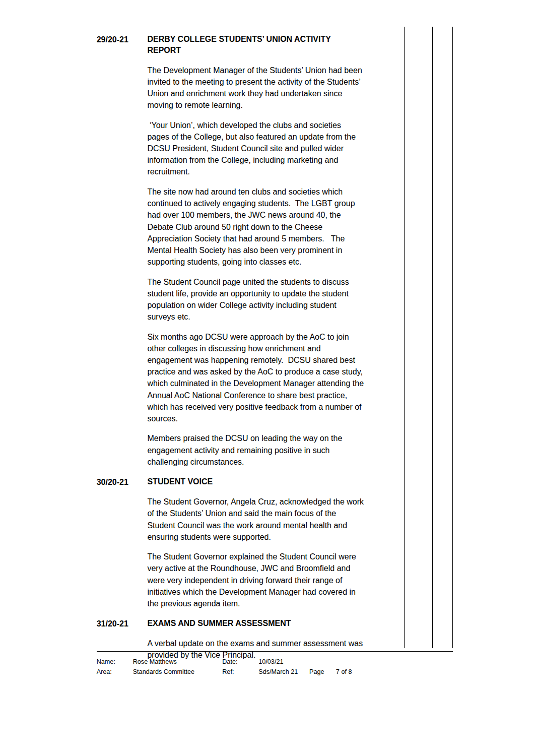29/20-21
Derby College Students’ Union Activity Report
The Development Manager of the Students’ Union had been invited to the meeting to present the activity of the Students’ Union and enrichment work they had undertaken since moving to remote learning.
‘Your Union’, which developed the clubs and societies pages of the College, but also featured an update from the DCSU President, Student Council site and pulled wider information from the College, including marketing and recruitment.
The site now had around ten clubs and societies which continued to actively engaging students. The LGBT group had over 100 members, the JWC news around 40, the Debate Club around 50 right down to the Cheese Appreciation Society that had around 5 members. The Mental Health Society has also been very prominent in supporting students, going into classes etc.
The Student Council page united the students to discuss student life, provide an opportunity to update the student population on wider College activity including student surveys etc.
Six months ago DCSU were approach by the AoC to join other colleges in discussing how enrichment and engagement was happening remotely. DCSU shared best practice and was asked by the AoC to produce a case study, which culminated in the Development Manager attending the Annual AoC National Conference to share best practice, which has received very positive feedback from a number of sources.
Members praised the DCSU on leading the way on the engagement activity and remaining positive in such challenging circumstances.
30/20-21
Student Voice
The Student Governor, Angela Cruz, acknowledged the work of the Students’ Union and said the main focus of the Student Council was the work around mental health and ensuring students were supported.
The Student Governor explained the Student Council were very active at the Roundhouse, JWC and Broomfield and were very independent in driving forward their range of initiatives which the Development Manager had covered in the previous agenda item.
31/20-21
Exams and Summer Assessment
A verbal update on the exams and summer assessment was provided by the Vice Principal.
| Name: | Rose Matthews | Date: | 10/03/21 | | | | |
| Area: | Standards Committee | Ref: | Sds/March 21 | Page | 7 of 8 | | |